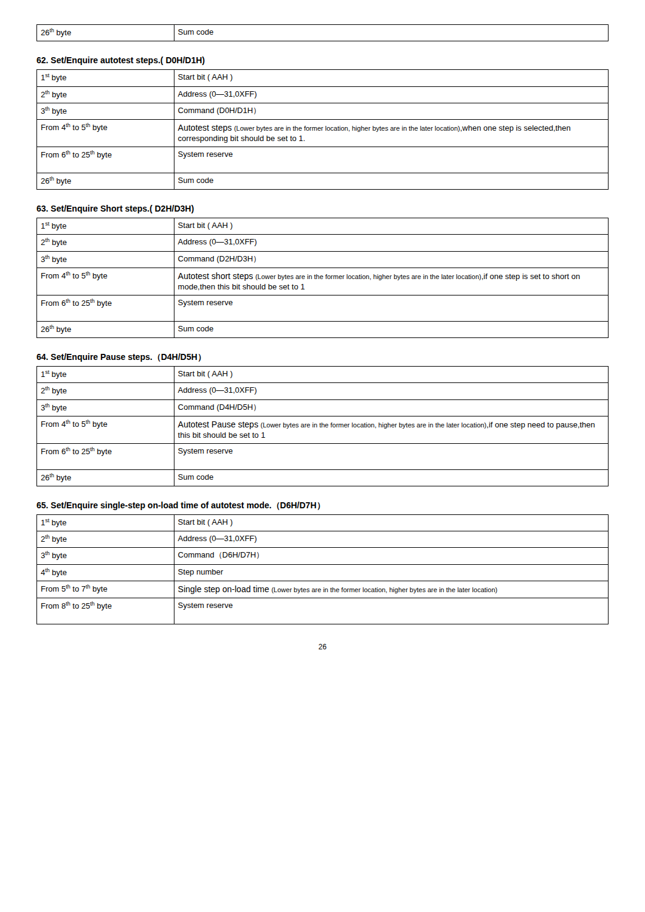| 26 th byte | Sum code |
62. Set/Enquire autotest steps.( D0H/D1H)
| 1 st byte | Start bit ( AAH ) |
| 2 th byte | Address (0—31,0XFF) |
| 3 th byte | Command (D0H/D1H） |
| From 4 th to 5 th byte | Autotest steps (Lower bytes are in the former location, higher bytes are in the later location) ,when one step is selected,then corresponding bit should be set to 1. |
| From 6 th to 25 th byte | System reserve |
| 26 th byte | Sum code |
63. Set/Enquire Short steps.( D2H/D3H)
| 1 st byte | Start bit ( AAH ) |
| 2 th byte | Address (0—31,0XFF) |
| 3 th byte | Command (D2H/D3H） |
| From 4 th to 5 th byte | Autotest short steps (Lower bytes are in the former location, higher bytes are in the later location) ,if one step is set to short on mode,then this bit should be set to 1 |
| From 6 th to 25 th byte | System reserve |
| 26 th byte | Sum code |
64. Set/Enquire Pause steps.（D4H/D5H）
| 1 st byte | Start bit ( AAH ) |
| 2 th byte | Address (0—31,0XFF) |
| 3 th byte | Command (D4H/D5H） |
| From 4 th to 5 th byte | Autotest Pause steps (Lower bytes are in the former location, higher bytes are in the later location) ,if one step need to pause,then this bit should be set to 1 |
| From 6 th to 25 th byte | System reserve |
| 26 th byte | Sum code |
65. Set/Enquire single-step on-load time of autotest mode.（D6H/D7H）
| 1 st byte | Start bit ( AAH ) |
| 2 th byte | Address (0—31,0XFF) |
| 3 th byte | Command（D6H/D7H） |
| 4 th byte | Step number |
| From 5 th to 7 th byte | Single step on-load time (Lower bytes are in the former location, higher bytes are in the later location) |
| From 8 th to 25 th byte | System reserve |
26